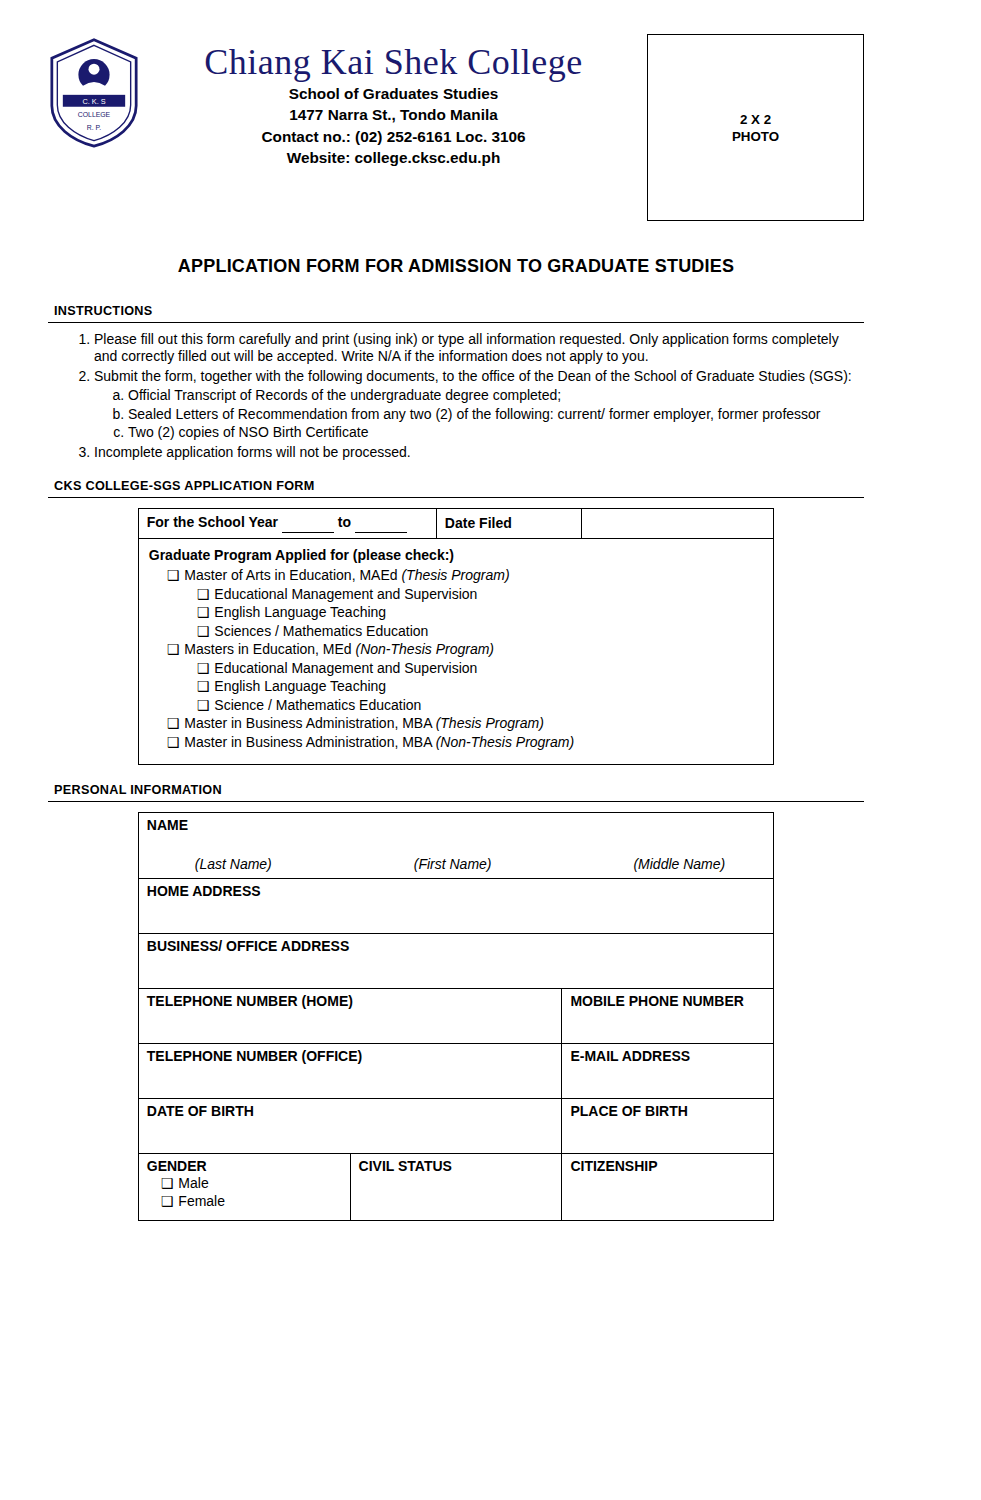C. K. S COLLEGE R. P.
Chiang Kai Shek College
School of Graduates Studies
1477 Narra St., Tondo Manila
Contact no.: (02) 252-6161 Loc. 3106
Website: college.cksc.edu.ph
2 X 2
PHOTO
APPLICATION FORM FOR ADMISSION TO GRADUATE STUDIES
INSTRUCTIONS
Please fill out this form carefully and print (using ink) or type all information requested. Only application forms completely and correctly filled out will be accepted. Write N/A if the information does not apply to you.
Submit the form, together with the following documents, to the office of the Dean of the School of Graduate Studies (SGS):
Official Transcript of Records of the undergraduate degree completed;
Sealed Letters of Recommendation from any two (2) of the following: current/ former employer, former professor
Two (2) copies of NSO Birth Certificate
Incomplete application forms will not be processed.
CKS COLLEGE-SGS APPLICATION FORM
| For the School Year to | Date Filed | |
| Graduate Program Applied for (please check:) ❑ Master of Arts in Education, MAEd (Thesis Program) ❑ Educational Management and Supervision ❑ English Language Teaching ❑ Sciences / Mathematics Education ❑ Masters in Education, MEd (Non-Thesis Program) ❑ Educational Management and Supervision ❑ English Language Teaching ❑ Science / Mathematics Education ❑ Master in Business Administration, MBA (Thesis Program) ❑ Master in Business Administration, MBA (Non-Thesis Program) |
PERSONAL INFORMATION
| NAME (Last Name) (First Name) (Middle Name) |
| HOME ADDRESS |
| BUSINESS/ OFFICE ADDRESS |
| TELEPHONE NUMBER (HOME) | MOBILE PHONE NUMBER |
| TELEPHONE NUMBER (OFFICE) | E-MAIL ADDRESS |
| DATE OF BIRTH | PLACE OF BIRTH |
| GENDER ❑ Male ❑ Female | CIVIL STATUS | CITIZENSHIP |